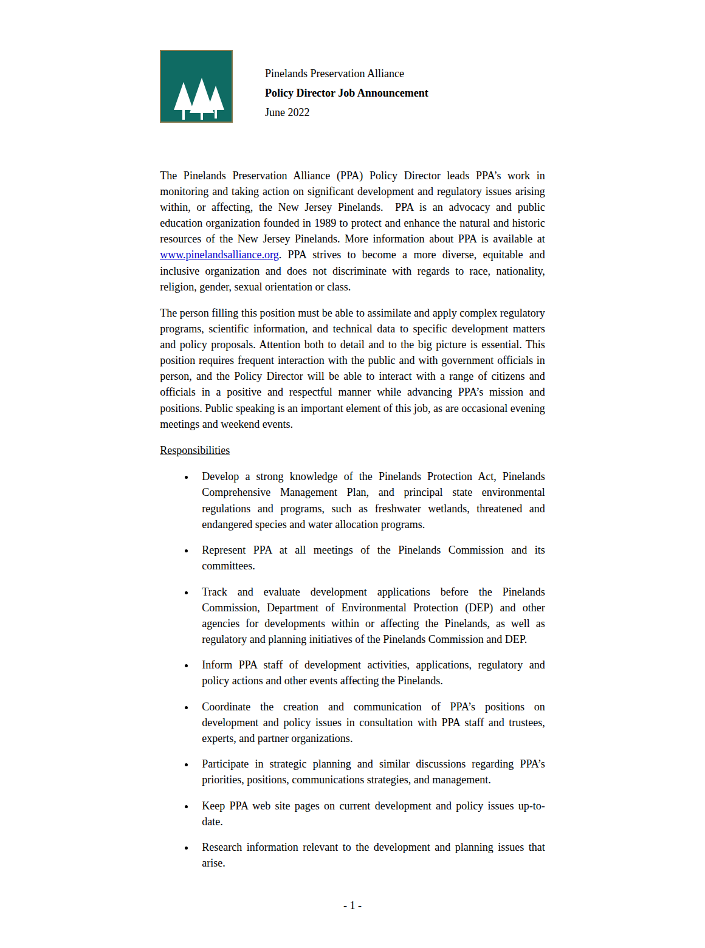Pinelands Preservation Alliance
Policy Director Job Announcement
June 2022
The Pinelands Preservation Alliance (PPA) Policy Director leads PPA’s work in monitoring and taking action on significant development and regulatory issues arising within, or affecting, the New Jersey Pinelands. PPA is an advocacy and public education organization founded in 1989 to protect and enhance the natural and historic resources of the New Jersey Pinelands. More information about PPA is available at www.pinelandsalliance.org. PPA strives to become a more diverse, equitable and inclusive organization and does not discriminate with regards to race, nationality, religion, gender, sexual orientation or class.
The person filling this position must be able to assimilate and apply complex regulatory programs, scientific information, and technical data to specific development matters and policy proposals. Attention both to detail and to the big picture is essential. This position requires frequent interaction with the public and with government officials in person, and the Policy Director will be able to interact with a range of citizens and officials in a positive and respectful manner while advancing PPA’s mission and positions. Public speaking is an important element of this job, as are occasional evening meetings and weekend events.
Responsibilities
Develop a strong knowledge of the Pinelands Protection Act, Pinelands Comprehensive Management Plan, and principal state environmental regulations and programs, such as freshwater wetlands, threatened and endangered species and water allocation programs.
Represent PPA at all meetings of the Pinelands Commission and its committees.
Track and evaluate development applications before the Pinelands Commission, Department of Environmental Protection (DEP) and other agencies for developments within or affecting the Pinelands, as well as regulatory and planning initiatives of the Pinelands Commission and DEP.
Inform PPA staff of development activities, applications, regulatory and policy actions and other events affecting the Pinelands.
Coordinate the creation and communication of PPA’s positions on development and policy issues in consultation with PPA staff and trustees, experts, and partner organizations.
Participate in strategic planning and similar discussions regarding PPA’s priorities, positions, communications strategies, and management.
Keep PPA web site pages on current development and policy issues up-to-date.
Research information relevant to the development and planning issues that arise.
- 1 -